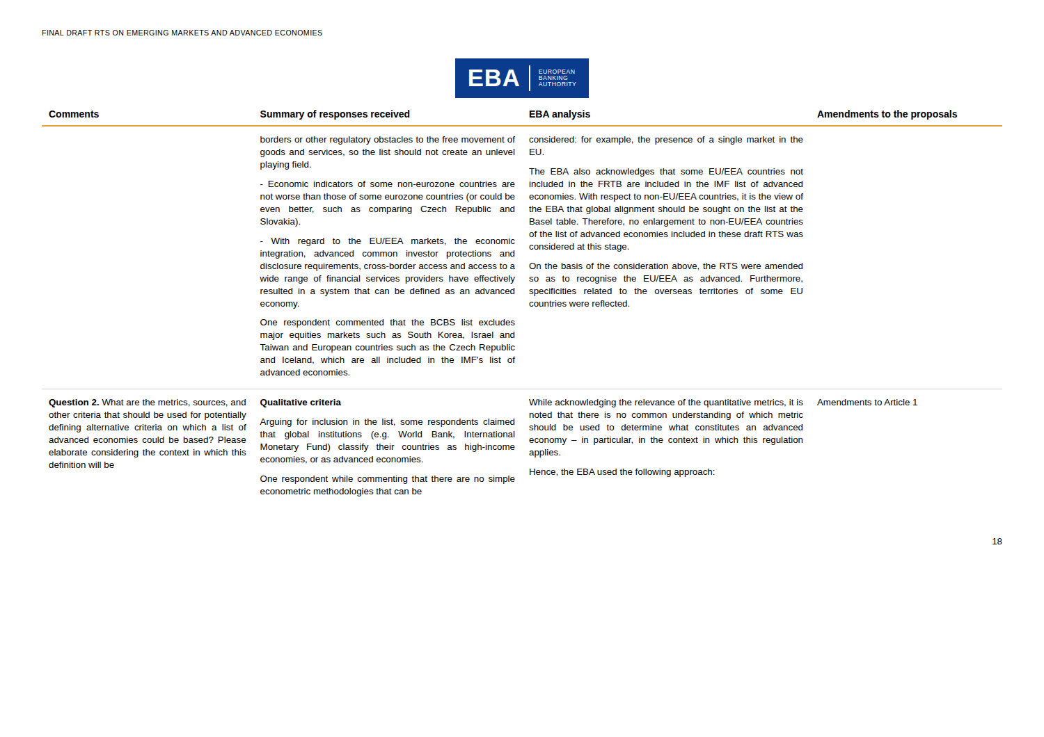FINAL DRAFT RTS ON EMERGING MARKETS AND ADVANCED ECONOMIES
EBA EUROPEAN
BANKING
AUTHORITY
| Comments | Summary of responses received | EBA analysis | Amendments to the proposals |
| --- | --- | --- | --- |
| | borders or other regulatory obstacles to the free movement of goods and services, so the list should not create an unlevel playing field. - Economic indicators of some non-eurozone countries are not worse than those of some eurozone countries (or could be even better, such as comparing Czech Republic and Slovakia). - With regard to the EU/EEA markets, the economic integration, advanced common investor protections and disclosure requirements, cross-border access and access to a wide range of financial services providers have effectively resulted in a system that can be defined as an advanced economy. One respondent commented that the BCBS list excludes major equities markets such as South Korea, Israel and Taiwan and European countries such as the Czech Republic and Iceland, which are all included in the IMF's list of advanced economies. | considered: for example, the presence of a single market in the EU. The EBA also acknowledges that some EU/EEA countries not included in the FRTB are included in the IMF list of advanced economies. With respect to non-EU/EEA countries, it is the view of the EBA that global alignment should be sought on the list at the Basel table. Therefore, no enlargement to non-EU/EEA countries of the list of advanced economies included in these draft RTS was considered at this stage. On the basis of the consideration above, the RTS were amended so as to recognise the EU/EEA as advanced. Furthermore, specificities related to the overseas territories of some EU countries were reflected. | |
| Question 2. What are the metrics, sources, and other criteria that should be used for potentially defining alternative criteria on which a list of advanced economies could be based? Please elaborate considering the context in which this definition will be | Qualitative criteria Arguing for inclusion in the list, some respondents claimed that global institutions (e.g. World Bank, International Monetary Fund) classify their countries as high-income economies, or as advanced economies. One respondent while commenting that there are no simple econometric methodologies that can be | While acknowledging the relevance of the quantitative metrics, it is noted that there is no common understanding of which metric should be used to determine what constitutes an advanced economy – in particular, in the context in which this regulation applies. Hence, the EBA used the following approach: | Amendments to Article 1 |
18